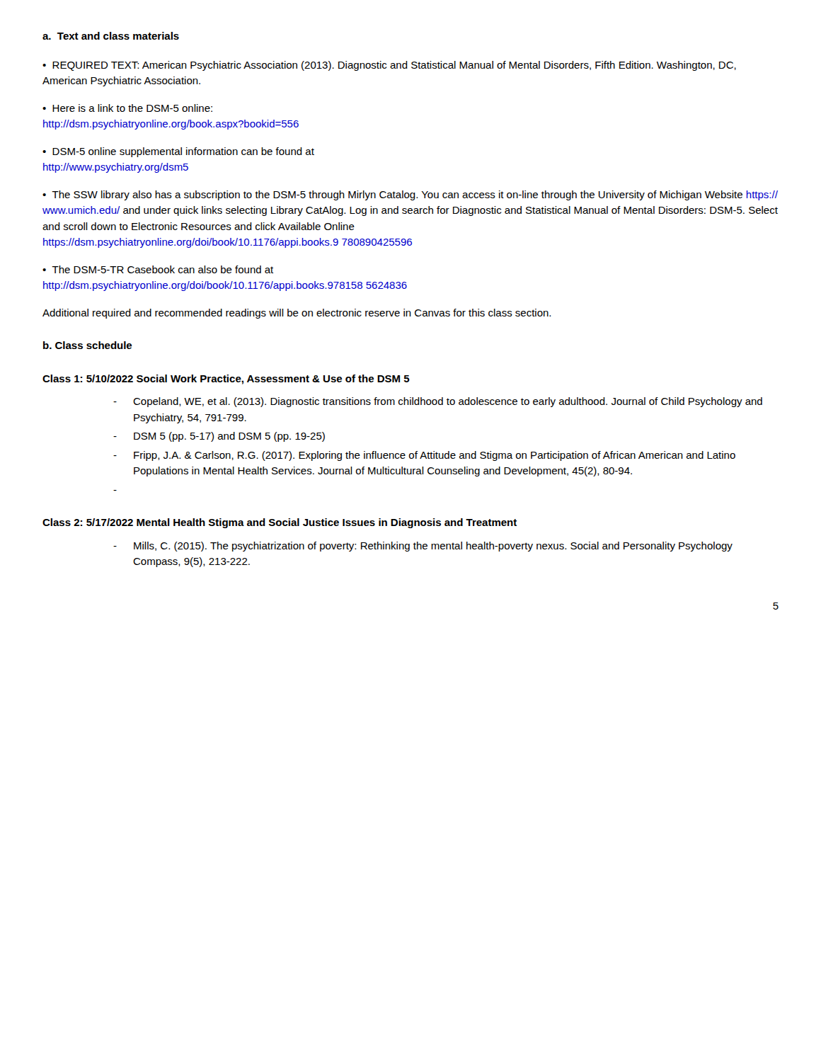a. Text and class materials
REQUIRED TEXT: American Psychiatric Association (2013). Diagnostic and Statistical Manual of Mental Disorders, Fifth Edition. Washington, DC, American Psychiatric Association.
Here is a link to the DSM-5 online:
http://dsm.psychiatryonline.org/book.aspx?bookid=556
DSM-5 online supplemental information can be found at
http://www.psychiatry.org/dsm5
The SSW library also has a subscription to the DSM-5 through Mirlyn Catalog. You can access it on-line through the University of Michigan Website https://www.umich.edu/ and under quick links selecting Library CatAlog. Log in and search for Diagnostic and Statistical Manual of Mental Disorders: DSM-5. Select and scroll down to Electronic Resources and click Available Online
https://dsm.psychiatryonline.org/doi/book/10.1176/appi.books.9 780890425596
The DSM-5-TR Casebook can also be found at
http://dsm.psychiatryonline.org/doi/book/10.1176/appi.books.978158 5624836
Additional required and recommended readings will be on electronic reserve in Canvas for this class section.
b. Class schedule
Class 1: 5/10/2022 Social Work Practice, Assessment & Use of the DSM 5
Copeland, WE, et al. (2013). Diagnostic transitions from childhood to adolescence to early adulthood. Journal of Child Psychology and Psychiatry, 54, 791-799.
DSM 5 (pp. 5-17) and DSM 5 (pp. 19-25)
Fripp, J.A. & Carlson, R.G. (2017). Exploring the influence of Attitude and Stigma on Participation of African American and Latino Populations in Mental Health Services. Journal of Multicultural Counseling and Development, 45(2), 80-94.
Class 2: 5/17/2022 Mental Health Stigma and Social Justice Issues in Diagnosis and Treatment
Mills, C. (2015). The psychiatrization of poverty: Rethinking the mental health-poverty nexus. Social and Personality Psychology Compass, 9(5), 213-222.
5